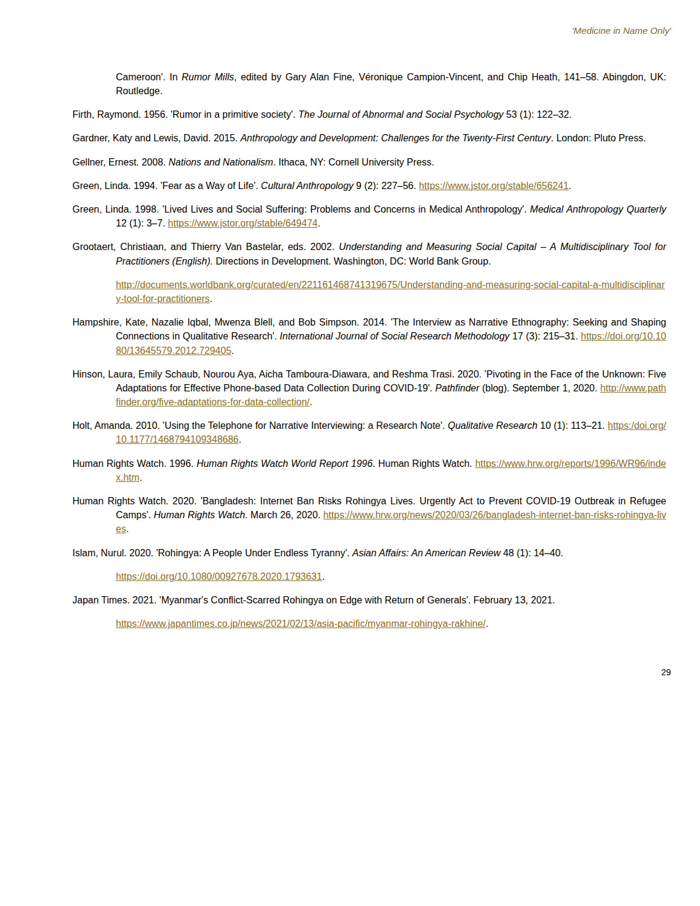'Medicine in Name Only'
Cameroon'. In Rumor Mills, edited by Gary Alan Fine, Véronique Campion-Vincent, and Chip Heath, 141–58. Abingdon, UK: Routledge.
Firth, Raymond. 1956. 'Rumor in a primitive society'. The Journal of Abnormal and Social Psychology 53 (1): 122–32.
Gardner, Katy and Lewis, David. 2015. Anthropology and Development: Challenges for the Twenty-First Century. London: Pluto Press.
Gellner, Ernest. 2008. Nations and Nationalism. Ithaca, NY: Cornell University Press.
Green, Linda. 1994. 'Fear as a Way of Life'. Cultural Anthropology 9 (2): 227–56. https://www.jstor.org/stable/656241.
Green, Linda. 1998. 'Lived Lives and Social Suffering: Problems and Concerns in Medical Anthropology'. Medical Anthropology Quarterly 12 (1): 3–7. https://www.jstor.org/stable/649474.
Grootaert, Christiaan, and Thierry Van Bastelar, eds. 2002. Understanding and Measuring Social Capital – A Multidisciplinary Tool for Practitioners (English). Directions in Development. Washington, DC: World Bank Group.
http://documents.worldbank.org/curated/en/221161468741319675/Understanding-and-measuring-social-capital-a-multidisciplinary-tool-for-practitioners.
Hampshire, Kate, Nazalie Iqbal, Mwenza Blell, and Bob Simpson. 2014. 'The Interview as Narrative Ethnography: Seeking and Shaping Connections in Qualitative Research'. International Journal of Social Research Methodology 17 (3): 215–31. https://doi.org/10.1080/13645579.2012.729405.
Hinson, Laura, Emily Schaub, Nourou Aya, Aicha Tamboura-Diawara, and Reshma Trasi. 2020. 'Pivoting in the Face of the Unknown: Five Adaptations for Effective Phone-based Data Collection During COVID-19'. Pathfinder (blog). September 1, 2020. http://www.pathfinder.org/five-adaptations-for-data-collection/.
Holt, Amanda. 2010. 'Using the Telephone for Narrative Interviewing: a Research Note'. Qualitative Research 10 (1): 113–21. https:/doi.org/10.1177/1468794109348686.
Human Rights Watch. 1996. Human Rights Watch World Report 1996. Human Rights Watch. https://www.hrw.org/reports/1996/WR96/index.htm.
Human Rights Watch. 2020. 'Bangladesh: Internet Ban Risks Rohingya Lives. Urgently Act to Prevent COVID-19 Outbreak in Refugee Camps'. Human Rights Watch. March 26, 2020. https://www.hrw.org/news/2020/03/26/bangladesh-internet-ban-risks-rohingya-lives.
Islam, Nurul. 2020. 'Rohingya: A People Under Endless Tyranny'. Asian Affairs: An American Review 48 (1): 14–40.
https://doi.org/10.1080/00927678.2020.1793631.
Japan Times. 2021. 'Myanmar's Conflict-Scarred Rohingya on Edge with Return of Generals'. February 13, 2021.
https://www.japantimes.co.jp/news/2021/02/13/asia-pacific/myanmar-rohingya-rakhine/.
29